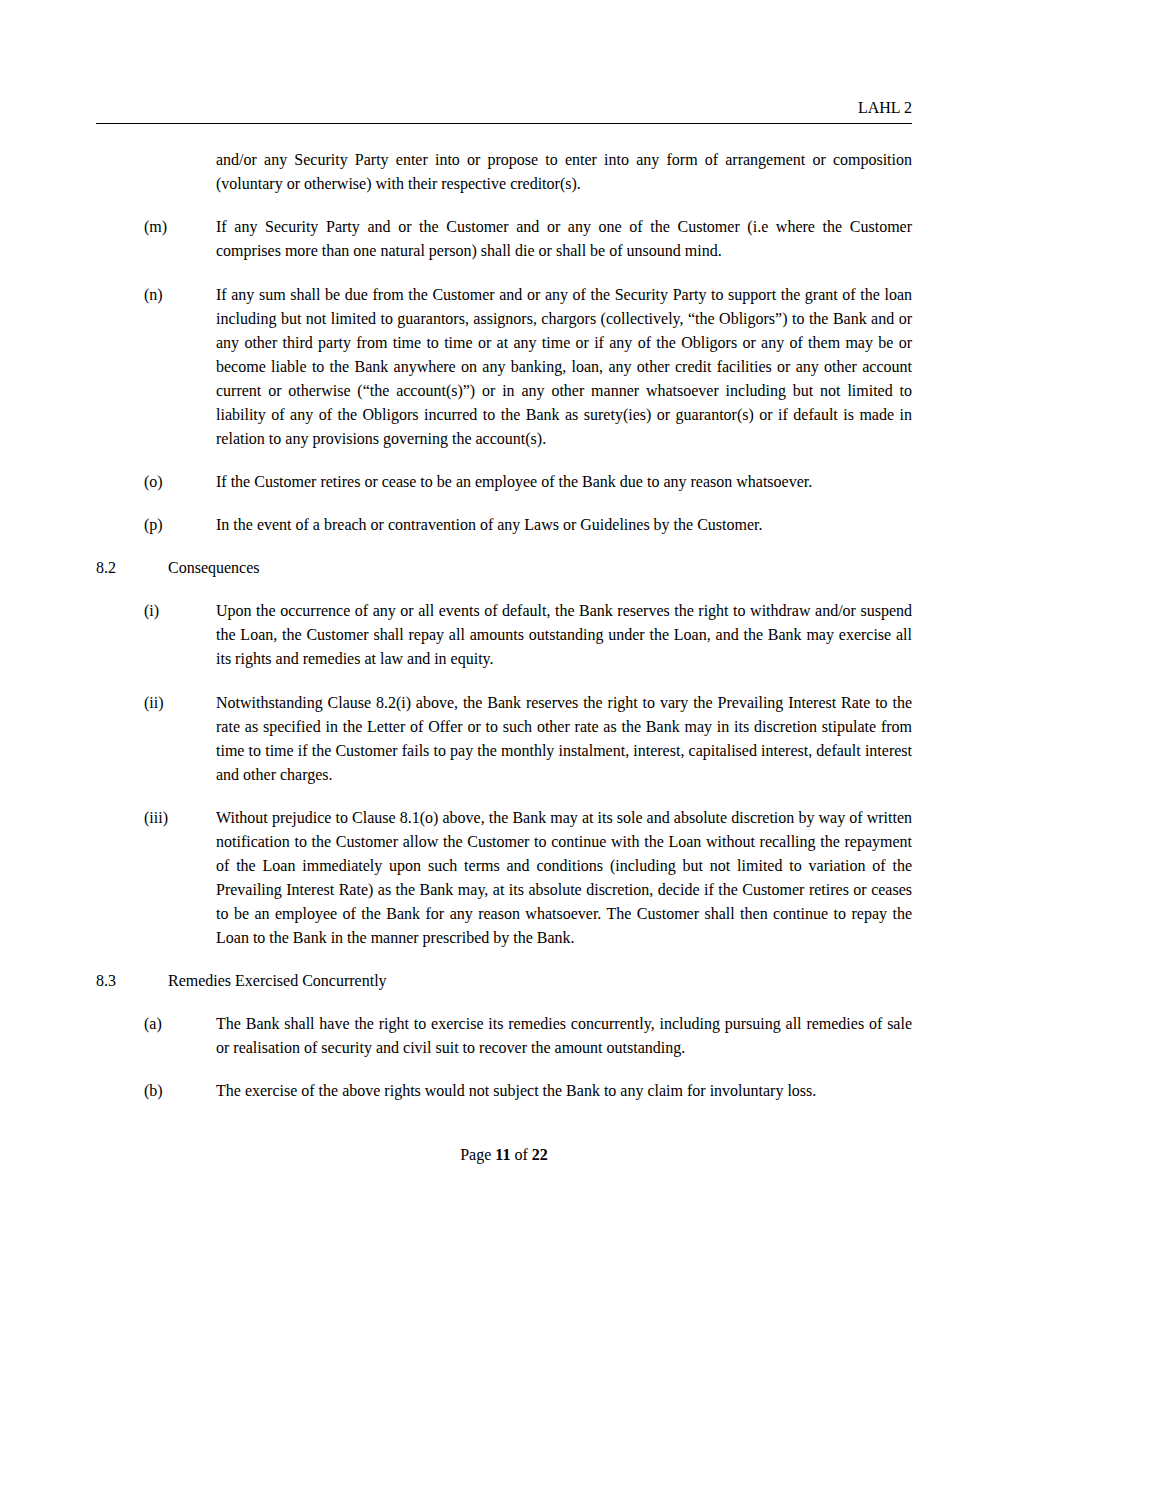LAHL 2
and/or any Security Party enter into or propose to enter into any form of arrangement or composition (voluntary or otherwise) with their respective creditor(s).
(m)
If any Security Party and or the Customer and or any one of the Customer (i.e where the Customer comprises more than one natural person) shall die or shall be of unsound mind.
(n)
If any sum shall be due from the Customer and or any of the Security Party to support the grant of the loan including but not limited to guarantors, assignors, chargors (collectively, “the Obligors”) to the Bank and or any other third party from time to time or at any time or if any of the Obligors or any of them may be or become liable to the Bank anywhere on any banking, loan, any other credit facilities or any other account current or otherwise (“the account(s)”) or in any other manner whatsoever including but not limited to liability of any of the Obligors incurred to the Bank as surety(ies) or guarantor(s) or if default is made in relation to any provisions governing the account(s).
(o)
If the Customer retires or cease to be an employee of the Bank due to any reason whatsoever.
(p)
In the event of a breach or contravention of any Laws or Guidelines by the Customer.
8.2
Consequences
(i)
Upon the occurrence of any or all events of default, the Bank reserves the right to withdraw and/or suspend the Loan, the Customer shall repay all amounts outstanding under the Loan, and the Bank may exercise all its rights and remedies at law and in equity.
(ii)
Notwithstanding Clause 8.2(i) above, the Bank reserves the right to vary the Prevailing Interest Rate to the rate as specified in the Letter of Offer or to such other rate as the Bank may in its discretion stipulate from time to time if the Customer fails to pay the monthly instalment, interest, capitalised interest, default interest and other charges.
(iii)
Without prejudice to Clause 8.1(o) above, the Bank may at its sole and absolute discretion by way of written notification to the Customer allow the Customer to continue with the Loan without recalling the repayment of the Loan immediately upon such terms and conditions (including but not limited to variation of the Prevailing Interest Rate) as the Bank may, at its absolute discretion, decide if the Customer retires or ceases to be an employee of the Bank for any reason whatsoever. The Customer shall then continue to repay the Loan to the Bank in the manner prescribed by the Bank.
8.3
Remedies Exercised Concurrently
(a)
The Bank shall have the right to exercise its remedies concurrently, including pursuing all remedies of sale or realisation of security and civil suit to recover the amount outstanding.
(b)
The exercise of the above rights would not subject the Bank to any claim for involuntary loss.
Page 11 of 22